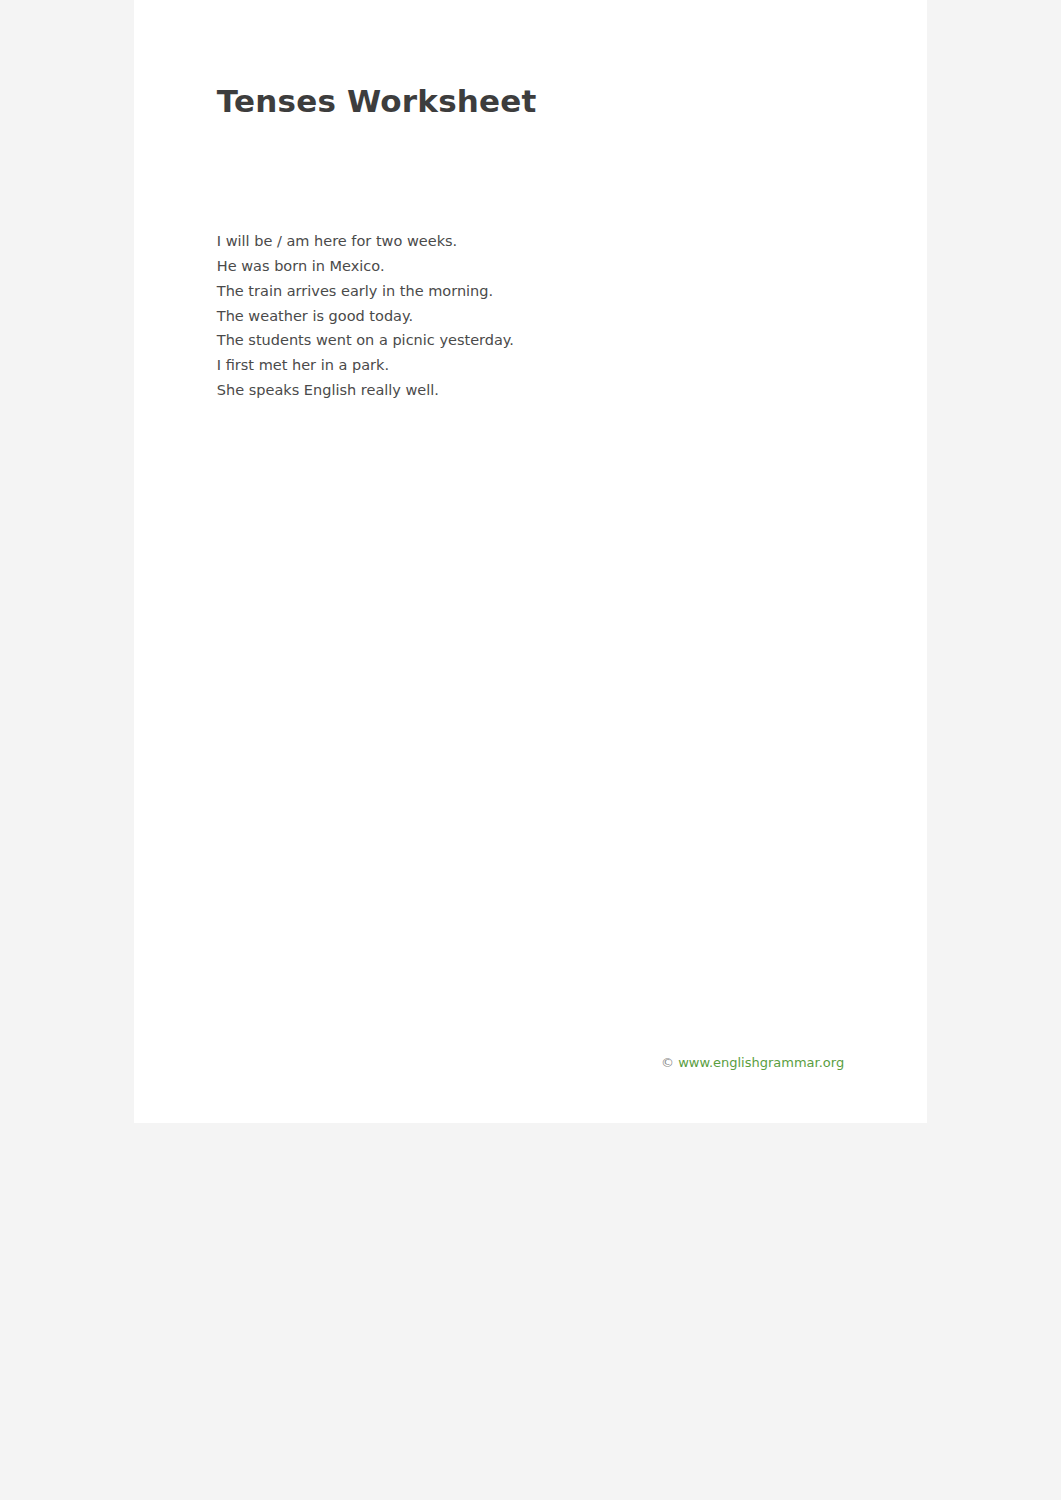Tenses Worksheet
I will be / am here for two weeks.
He was born in Mexico.
The train arrives early in the morning.
The weather is good today.
The students went on a picnic yesterday.
I first met her in a park.
She speaks English really well.
© www.englishgrammar.org